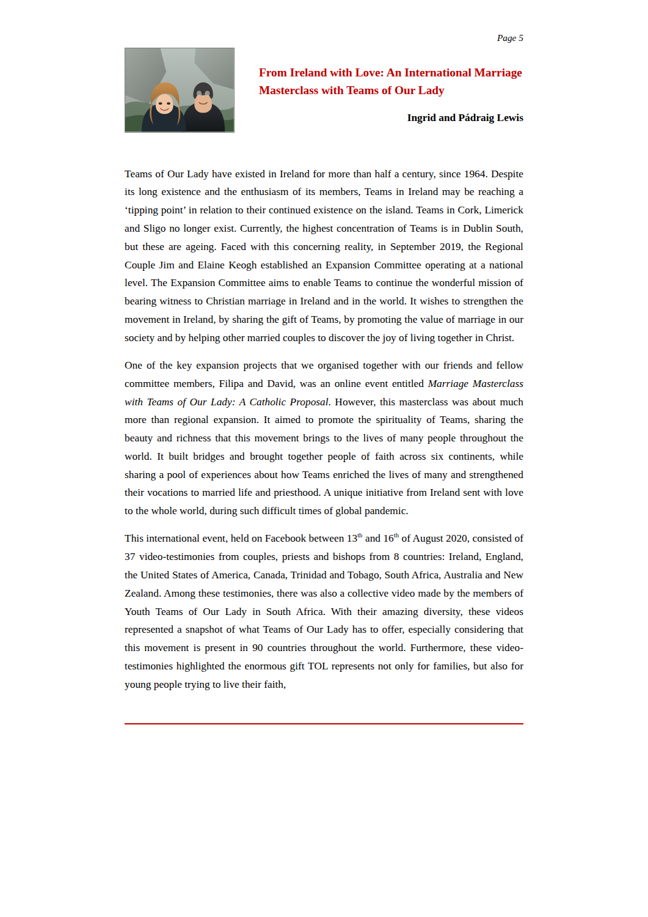Page 5
From Ireland with Love: An International Marriage Masterclass with Teams of Our Lady
Ingrid and Pádraig Lewis
Teams of Our Lady have existed in Ireland for more than half a century, since 1964. Despite its long existence and the enthusiasm of its members, Teams in Ireland may be reaching a ‘tipping point’ in relation to their continued existence on the island. Teams in Cork, Limerick and Sligo no longer exist. Currently, the highest concentration of Teams is in Dublin South, but these are ageing. Faced with this concerning reality, in September 2019, the Regional Couple Jim and Elaine Keogh established an Expansion Committee operating at a national level. The Expansion Committee aims to enable Teams to continue the wonderful mission of bearing witness to Christian marriage in Ireland and in the world. It wishes to strengthen the movement in Ireland, by sharing the gift of Teams, by promoting the value of marriage in our society and by helping other married couples to discover the joy of living together in Christ.
One of the key expansion projects that we organised together with our friends and fellow committee members, Filipa and David, was an online event entitled Marriage Masterclass with Teams of Our Lady: A Catholic Proposal. However, this masterclass was about much more than regional expansion. It aimed to promote the spirituality of Teams, sharing the beauty and richness that this movement brings to the lives of many people throughout the world. It built bridges and brought together people of faith across six continents, while sharing a pool of experiences about how Teams enriched the lives of many and strengthened their vocations to married life and priesthood. A unique initiative from Ireland sent with love to the whole world, during such difficult times of global pandemic.
This international event, held on Facebook between 13th and 16th of August 2020, consisted of 37 video-testimonies from couples, priests and bishops from 8 countries: Ireland, England, the United States of America, Canada, Trinidad and Tobago, South Africa, Australia and New Zealand. Among these testimonies, there was also a collective video made by the members of Youth Teams of Our Lady in South Africa. With their amazing diversity, these videos represented a snapshot of what Teams of Our Lady has to offer, especially considering that this movement is present in 90 countries throughout the world. Furthermore, these video-testimonies highlighted the enormous gift TOL represents not only for families, but also for young people trying to live their faith,